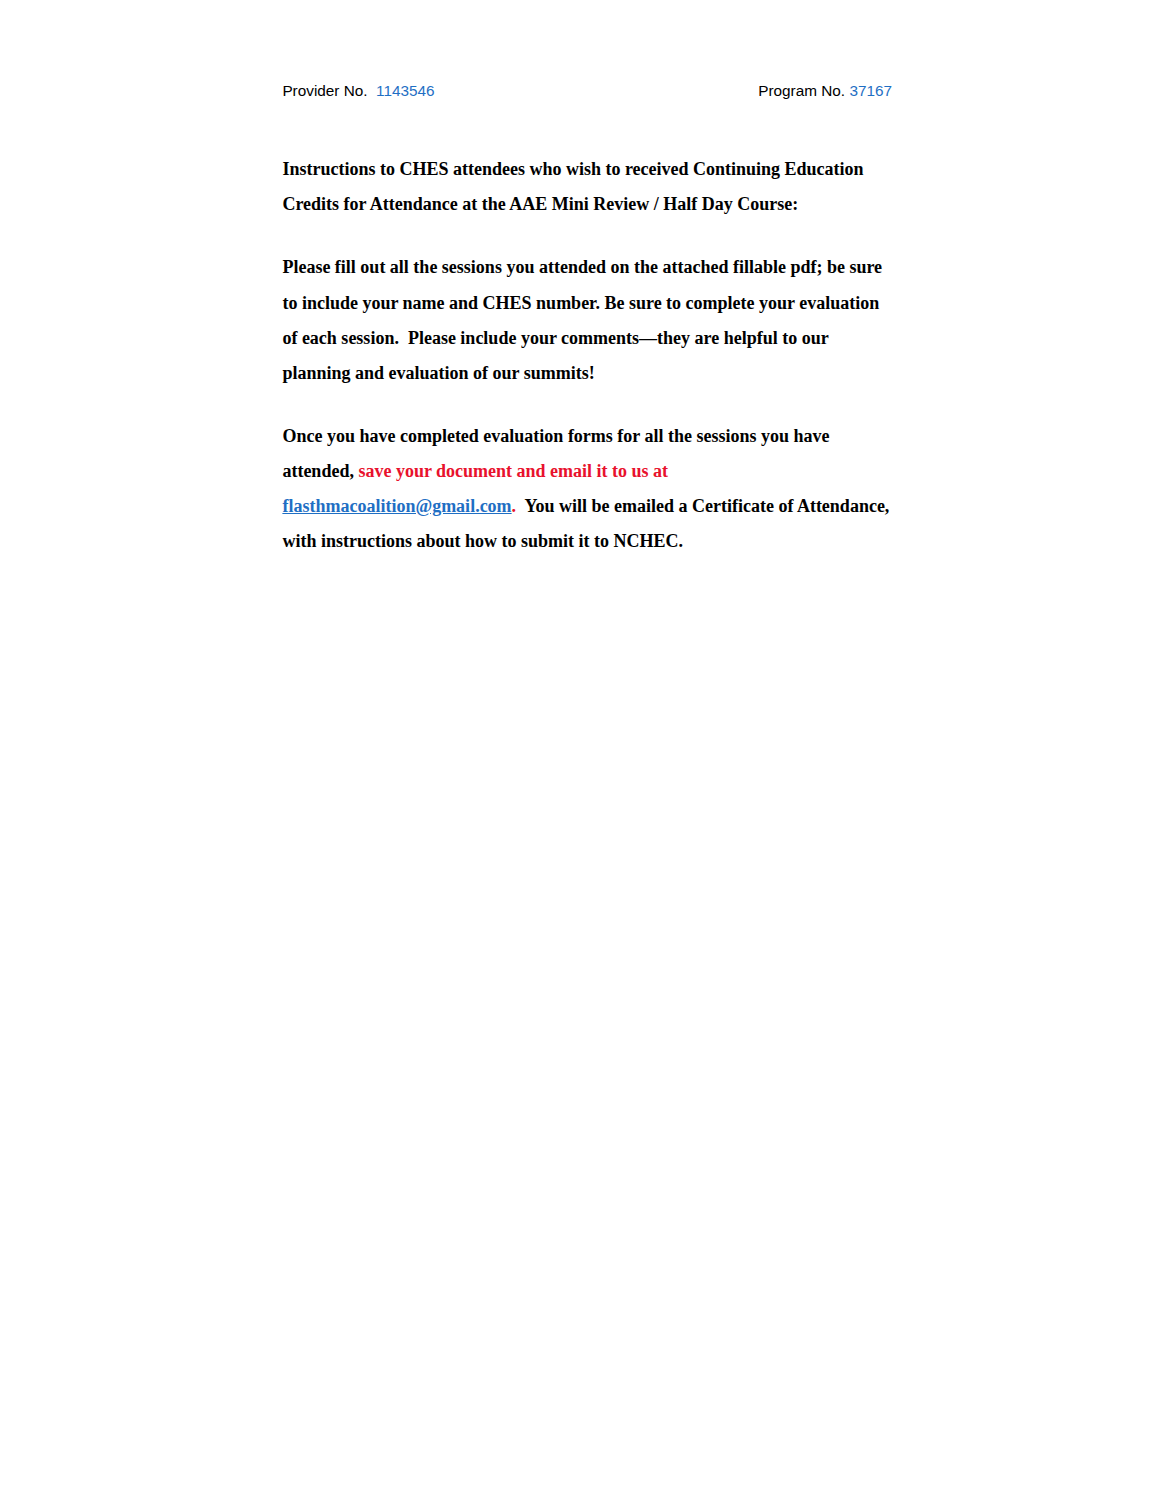Provider No. 1143546 Program No. 37167
Instructions to CHES attendees who wish to received Continuing Education Credits for Attendance at the AAE Mini Review / Half Day Course:
Please fill out all the sessions you attended on the attached fillable pdf; be sure to include your name and CHES number. Be sure to complete your evaluation of each session. Please include your comments—they are helpful to our planning and evaluation of our summits!
Once you have completed evaluation forms for all the sessions you have attended, save your document and email it to us at flasthmacoalition@gmail.com. You will be emailed a Certificate of Attendance, with instructions about how to submit it to NCHEC.